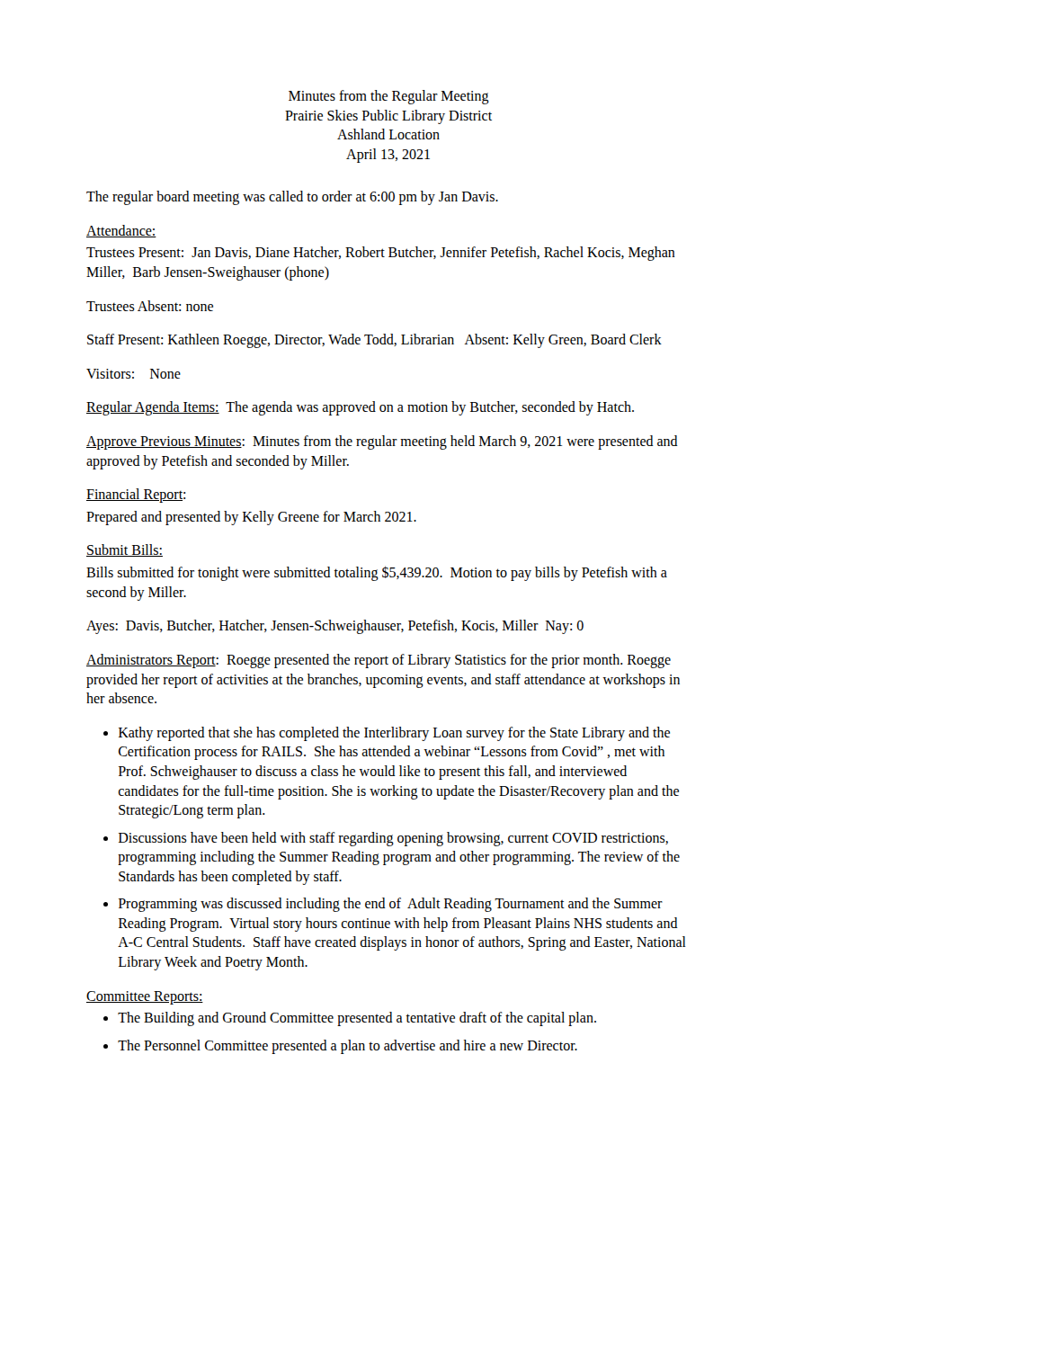Minutes from the Regular Meeting
Prairie Skies Public Library District
Ashland Location
April 13, 2021
The regular board meeting was called to order at 6:00 pm by Jan Davis.
Attendance:
Trustees Present: Jan Davis, Diane Hatcher, Robert Butcher, Jennifer Petefish, Rachel Kocis, Meghan Miller, Barb Jensen-Sweighauser (phone)
Trustees Absent: none
Staff Present: Kathleen Roegge, Director, Wade Todd, Librarian Absent: Kelly Green, Board Clerk
Visitors: None
Regular Agenda Items: The agenda was approved on a motion by Butcher, seconded by Hatch.
Approve Previous Minutes: Minutes from the regular meeting held March 9, 2021 were presented and approved by Petefish and seconded by Miller.
Financial Report:
Prepared and presented by Kelly Greene for March 2021.
Submit Bills:
Bills submitted for tonight were submitted totaling $5,439.20. Motion to pay bills by Petefish with a second by Miller.
Ayes: Davis, Butcher, Hatcher, Jensen-Schweighauser, Petefish, Kocis, Miller Nay: 0
Administrators Report: Roegge presented the report of Library Statistics for the prior month. Roegge provided her report of activities at the branches, upcoming events, and staff attendance at workshops in her absence.
Kathy reported that she has completed the Interlibrary Loan survey for the State Library and the Certification process for RAILS. She has attended a webinar “Lessons from Covid” , met with Prof. Schweighauser to discuss a class he would like to present this fall, and interviewed candidates for the full-time position. She is working to update the Disaster/Recovery plan and the Strategic/Long term plan.
Discussions have been held with staff regarding opening browsing, current COVID restrictions, programming including the Summer Reading program and other programming. The review of the Standards has been completed by staff.
Programming was discussed including the end of Adult Reading Tournament and the Summer Reading Program. Virtual story hours continue with help from Pleasant Plains NHS students and A-C Central Students. Staff have created displays in honor of authors, Spring and Easter, National Library Week and Poetry Month.
Committee Reports:
The Building and Ground Committee presented a tentative draft of the capital plan.
The Personnel Committee presented a plan to advertise and hire a new Director.